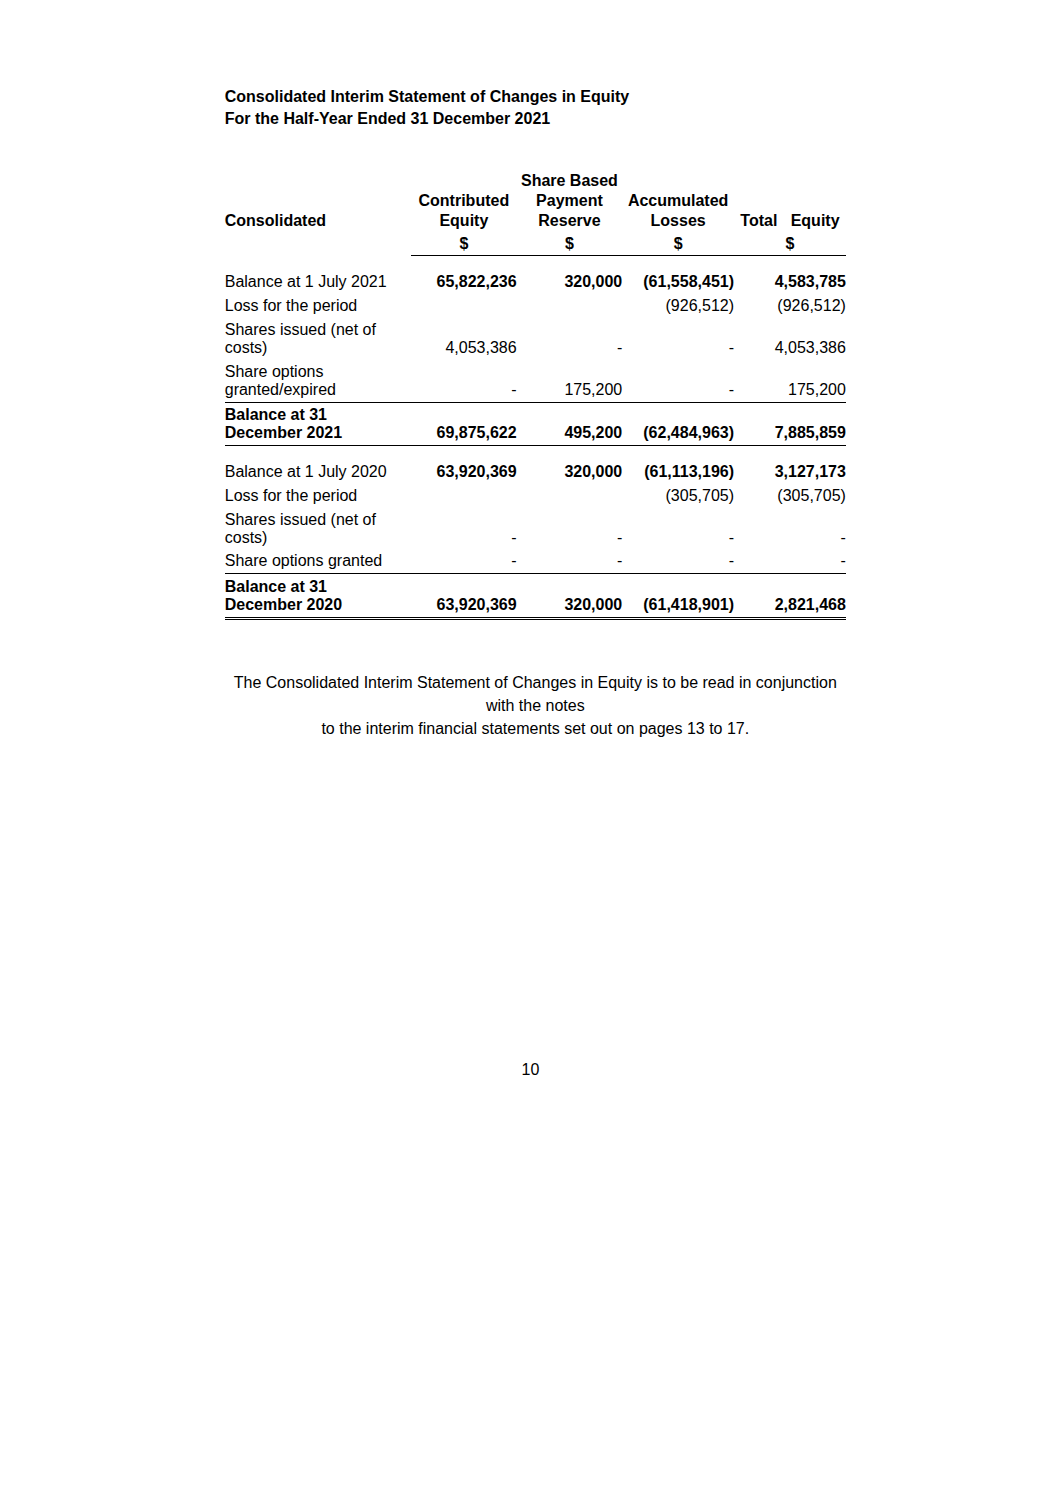Consolidated Interim Statement of Changes in EquityFor the Half-Year Ended 31 December 2021
| Consolidated | Contributed Equity | Share Based Payment Reserve | Accumulated Losses | Total Equity |
| --- | --- | --- | --- | --- |
| | $ | $ | $ | $ |
| Balance at 1 July 2021 | 65,822,236 | 320,000 | (61,558,451) | 4,583,785 |
| Loss for the period | | | (926,512) | (926,512) |
| Shares issued (net of costs) | 4,053,386 | - | - | 4,053,386 |
| Share options granted/expired | - | 175,200 | - | 175,200 |
| Balance at 31 December 2021 | 69,875,622 | 495,200 | (62,484,963) | 7,885,859 |
| Balance at 1 July 2020 | 63,920,369 | 320,000 | (61,113,196) | 3,127,173 |
| Loss for the period | | | (305,705) | (305,705) |
| Shares issued (net of costs) | - | - | - | - |
| Share options granted | - | - | - | - |
| Balance at 31 December 2020 | 63,920,369 | 320,000 | (61,418,901) | 2,821,468 |
The Consolidated Interim Statement of Changes in Equity is to be read in conjunction with the notes
to the interim financial statements set out on pages 13 to 17.
10